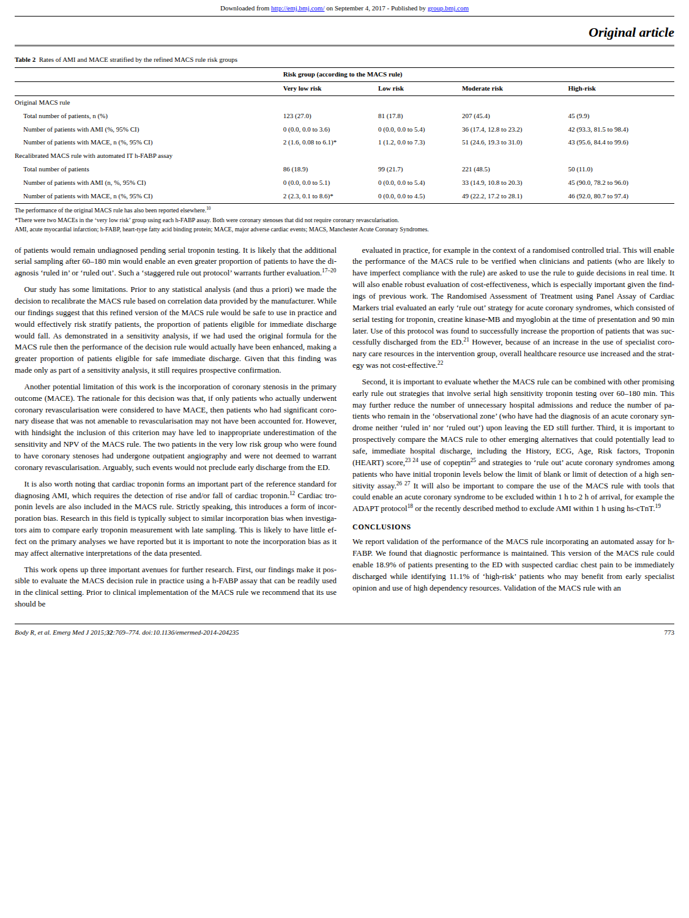Downloaded from http://emj.bmj.com/ on September 4, 2017 - Published by group.bmj.com
Original article
Table 2 Rates of AMI and MACE stratified by the refined MACS rule risk groups
| | Risk group (according to the MACS rule) |
| --- | --- |
| | Very low risk | Low risk | Moderate risk | High-risk |
| Original MACS rule | | | | |
| Total number of patients, n (%) | 123 (27.0) | 81 (17.8) | 207 (45.4) | 45 (9.9) |
| Number of patients with AMI (%, 95% CI) | 0 (0.0, 0.0 to 3.6) | 0 (0.0, 0.0 to 5.4) | 36 (17.4, 12.8 to 23.2) | 42 (93.3, 81.5 to 98.4) |
| Number of patients with MACE, n (%, 95% CI) | 2 (1.6, 0.08 to 6.1)* | 1 (1.2, 0.0 to 7.3) | 51 (24.6, 19.3 to 31.0) | 43 (95.6, 84.4 to 99.6) |
| Recalibrated MACS rule with automated IT h-FABP assay | | | | |
| Total number of patients | 86 (18.9) | 99 (21.7) | 221 (48.5) | 50 (11.0) |
| Number of patients with AMI (n, %, 95% CI) | 0 (0.0, 0.0 to 5.1) | 0 (0.0, 0.0 to 5.4) | 33 (14.9, 10.8 to 20.3) | 45 (90.0, 78.2 to 96.0) |
| Number of patients with MACE, n (%, 95% CI) | 2 (2.3, 0.1 to 8.6)* | 0 (0.0, 0.0 to 4.5) | 49 (22.2, 17.2 to 28.1) | 46 (92.0, 80.7 to 97.4) |
The performance of the original MACS rule has also been reported elsewhere.10
*There were two MACEs in the ‘very low risk’ group using each h-FABP assay. Both were coronary stenoses that did not require coronary revascularisation.
AMI, acute myocardial infarction; h-FABP, heart-type fatty acid binding protein; MACE, major adverse cardiac events; MACS, Manchester Acute Coronary Syndromes.
of patients would remain undiagnosed pending serial troponin testing. It is likely that the additional serial sampling after 60–180 min would enable an even greater proportion of patients to have the diagnosis ‘ruled in’ or ‘ruled out’. Such a ‘staggered rule out protocol’ warrants further evaluation.17–20
Our study has some limitations. Prior to any statistical analysis (and thus a priori) we made the decision to recalibrate the MACS rule based on correlation data provided by the manufacturer. While our findings suggest that this refined version of the MACS rule would be safe to use in practice and would effectively risk stratify patients, the proportion of patients eligible for immediate discharge would fall. As demonstrated in a sensitivity analysis, if we had used the original formula for the MACS rule then the performance of the decision rule would actually have been enhanced, making a greater proportion of patients eligible for safe immediate discharge. Given that this finding was made only as part of a sensitivity analysis, it still requires prospective confirmation.
Another potential limitation of this work is the incorporation of coronary stenosis in the primary outcome (MACE). The rationale for this decision was that, if only patients who actually underwent coronary revascularisation were considered to have MACE, then patients who had significant coronary disease that was not amenable to revascularisation may not have been accounted for. However, with hindsight the inclusion of this criterion may have led to inappropriate underestimation of the sensitivity and NPV of the MACS rule. The two patients in the very low risk group who were found to have coronary stenoses had undergone outpatient angiography and were not deemed to warrant coronary revascularisation. Arguably, such events would not preclude early discharge from the ED.
It is also worth noting that cardiac troponin forms an important part of the reference standard for diagnosing AMI, which requires the detection of rise and/or fall of cardiac troponin.12 Cardiac troponin levels are also included in the MACS rule. Strictly speaking, this introduces a form of incorporation bias. Research in this field is typically subject to similar incorporation bias when investigators aim to compare early troponin measurement with late sampling. This is likely to have little effect on the primary analyses we have reported but it is important to note the incorporation bias as it may affect alternative interpretations of the data presented.
This work opens up three important avenues for further research. First, our findings make it possible to evaluate the MACS decision rule in practice using a h-FABP assay that can be readily used in the clinical setting. Prior to clinical implementation of the MACS rule we recommend that its use should be
evaluated in practice, for example in the context of a randomised controlled trial. This will enable the performance of the MACS rule to be verified when clinicians and patients (who are likely to have imperfect compliance with the rule) are asked to use the rule to guide decisions in real time. It will also enable robust evaluation of cost-effectiveness, which is especially important given the findings of previous work. The Randomised Assessment of Treatment using Panel Assay of Cardiac Markers trial evaluated an early ‘rule out’ strategy for acute coronary syndromes, which consisted of serial testing for troponin, creatine kinase-MB and myoglobin at the time of presentation and 90 min later. Use of this protocol was found to successfully increase the proportion of patients that was successfully discharged from the ED.21 However, because of an increase in the use of specialist coronary care resources in the intervention group, overall healthcare resource use increased and the strategy was not cost-effective.22
Second, it is important to evaluate whether the MACS rule can be combined with other promising early rule out strategies that involve serial high sensitivity troponin testing over 60–180 min. This may further reduce the number of unnecessary hospital admissions and reduce the number of patients who remain in the ‘observational zone’ (who have had the diagnosis of an acute coronary syndrome neither ‘ruled in’ nor ‘ruled out’) upon leaving the ED still further. Third, it is important to prospectively compare the MACS rule to other emerging alternatives that could potentially lead to safe, immediate hospital discharge, including the History, ECG, Age, Risk factors, Troponin (HEART) score,23 24 use of copeptin25 and strategies to ‘rule out’ acute coronary syndromes among patients who have initial troponin levels below the limit of blank or limit of detection of a high sensitivity assay.26 27 It will also be important to compare the use of the MACS rule with tools that could enable an acute coronary syndrome to be excluded within 1 h to 2 h of arrival, for example the ADAPT protocol18 or the recently described method to exclude AMI within 1 h using hs-cTnT.19
CONCLUSIONS
We report validation of the performance of the MACS rule incorporating an automated assay for h-FABP. We found that diagnostic performance is maintained. This version of the MACS rule could enable 18.9% of patients presenting to the ED with suspected cardiac chest pain to be immediately discharged while identifying 11.1% of ‘high-risk’ patients who may benefit from early specialist opinion and use of high dependency resources. Validation of the MACS rule with an
Body R, et al. Emerg Med J 2015;32:769–774. doi:10.1136/emermed-2014-204235 773